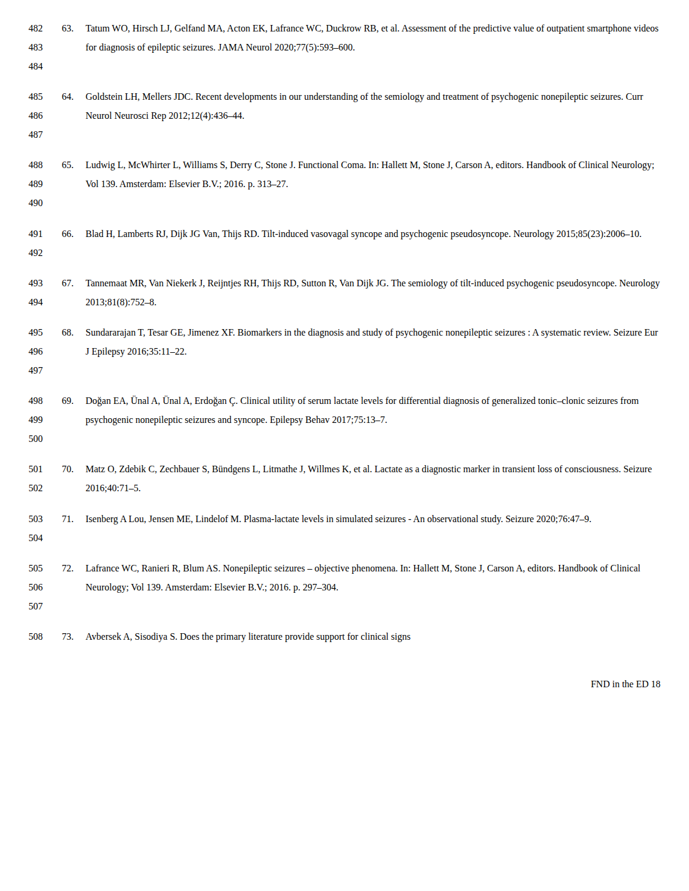482
483
484 63. Tatum WO, Hirsch LJ, Gelfand MA, Acton EK, Lafrance WC, Duckrow RB, et al. Assessment of the predictive value of outpatient smartphone videos for diagnosis of epileptic seizures. JAMA Neurol 2020;77(5):593–600.
485
486
487 64. Goldstein LH, Mellers JDC. Recent developments in our understanding of the semiology and treatment of psychogenic nonepileptic seizures. Curr Neurol Neurosci Rep 2012;12(4):436–44.
488
489
490 65. Ludwig L, McWhirter L, Williams S, Derry C, Stone J. Functional Coma. In: Hallett M, Stone J, Carson A, editors. Handbook of Clinical Neurology; Vol 139. Amsterdam: Elsevier B.V.; 2016. p. 313–27.
491
492 66. Blad H, Lamberts RJ, Dijk JG Van, Thijs RD. Tilt-induced vasovagal syncope and psychogenic pseudosyncope. Neurology 2015;85(23):2006–10.
493
494 67. Tannemaat MR, Van Niekerk J, Reijntjes RH, Thijs RD, Sutton R, Van Dijk JG. The semiology of tilt-induced psychogenic pseudosyncope. Neurology 2013;81(8):752–8.
495
496
497 68. Sundararajan T, Tesar GE, Jimenez XF. Biomarkers in the diagnosis and study of psychogenic nonepileptic seizures : A systematic review. Seizure Eur J Epilepsy 2016;35:11–22.
498
499
500 69. Doğan EA, Ünal A, Ünal A, Erdoğan Ç. Clinical utility of serum lactate levels for differential diagnosis of generalized tonic–clonic seizures from psychogenic nonepileptic seizures and syncope. Epilepsy Behav 2017;75:13–7.
501
502 70. Matz O, Zdebik C, Zechbauer S, Bündgens L, Litmathe J, Willmes K, et al. Lactate as a diagnostic marker in transient loss of consciousness. Seizure 2016;40:71–5.
503
504 71. Isenberg A Lou, Jensen ME, Lindelof M. Plasma-lactate levels in simulated seizures - An observational study. Seizure 2020;76:47–9.
505
506
507 72. Lafrance WC, Ranieri R, Blum AS. Nonepileptic seizures – objective phenomena. In: Hallett M, Stone J, Carson A, editors. Handbook of Clinical Neurology; Vol 139. Amsterdam: Elsevier B.V.; 2016. p. 297–304.
508 73. Avbersek A, Sisodiya S. Does the primary literature provide support for clinical signs
FND in the ED 18